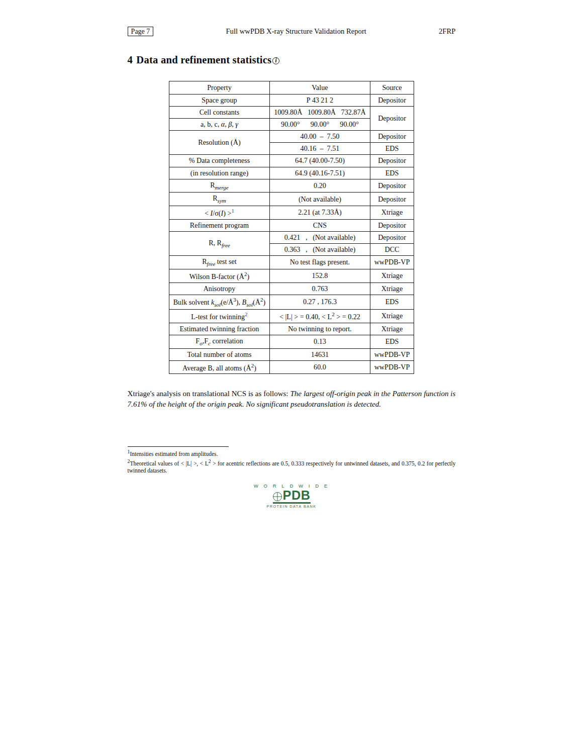Page 7
Full wwPDB X-ray Structure Validation Report
2FRP
4 Data and refinement statisticsi
| Property | Value | Source |
| --- | --- | --- |
| Space group | P 43 21 2 | Depositor |
| Cell constants | 1009.80Å 1009.80Å 732.87Å | Depositor |
| a, b, c, α , β , γ | 90.00° 90.00° 90.00° |
| Resolution (Å) | 40.00 – 7.50 | Depositor |
| 40.16 – 7.51 | EDS |
| % Data completeness | 64.7 (40.00-7.50) | Depositor |
| (in resolution range) | 64.9 (40.16-7.51) | EDS |
| R merge | 0.20 | Depositor |
| R sym | (Not available) | Depositor |
| < I /σ( I ) > 1 | 2.21 (at 7.33Å) | Xtriage |
| Refinement program | CNS | Depositor |
| R, R free | 0.421 , (Not available) | Depositor |
| 0.363 , (Not available) | DCC |
| R free test set | No test flags present. | wwPDB-VP |
| Wilson B-factor (Å 2 ) | 152.8 | Xtriage |
| Anisotropy | 0.763 | Xtriage |
| Bulk solvent k sol (e/Å 3 ), B sol (Å 2 ) | 0.27 , 176.3 | EDS |
| L-test for twinning 2 | < /L/ > = 0.40, < L 2 > = 0.22 | Xtriage |
| Estimated twinning fraction | No twinning to report. | Xtriage |
| F o ,F c correlation | 0.13 | EDS |
| Total number of atoms | 14631 | wwPDB-VP |
| Average B, all atoms (Å 2 ) | 60.0 | wwPDB-VP |
Xtriage's analysis on translational NCS is as follows: The largest off-origin peak in the Patterson function is 7.61% of the height of the origin peak. No significant pseudotranslation is detected.
1Intensities estimated from amplitudes.
2Theoretical values of < |L| >, < L2 > for acentric reflections are 0.5, 0.333 respectively for untwinned datasets, and 0.375, 0.2 for perfectly twinned datasets.
W O R L D W I D E
PDB
PROTEIN DATA BANK